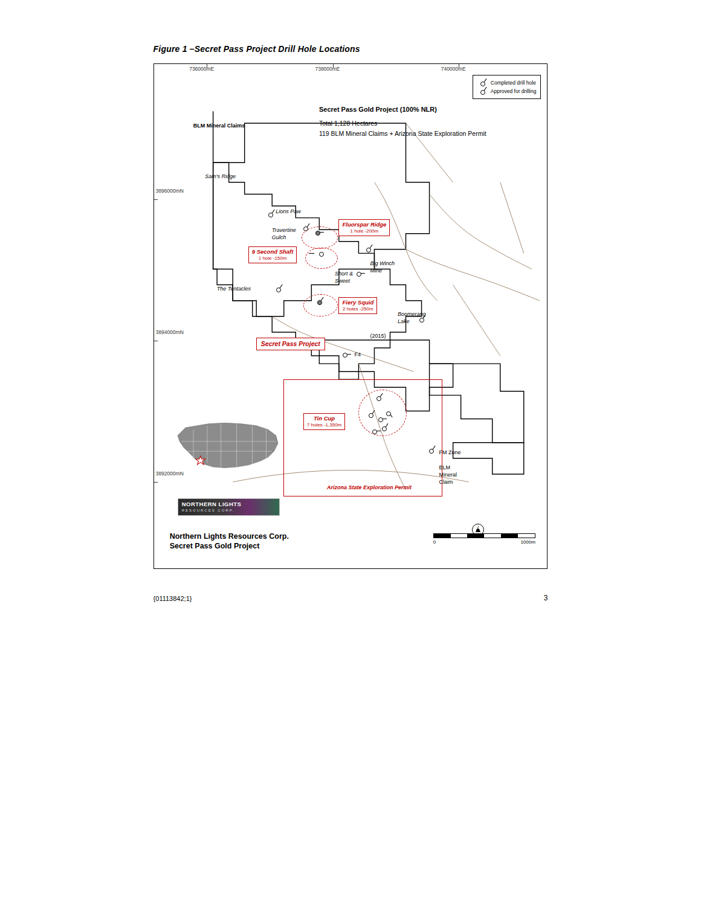Figure 1 –Secret Pass Project Drill Hole Locations
736000mE 738000mE 740000mE 3896000mN 3894000mN 3892000mN
Completed drill hole
Approved for drilling
Secret Pass Gold Project (100% NLR)
Total 1,128 Hectares
119 BLM Mineral Claims + Arizona State Exploration Permit
BLM Mineral Claims Sam's Ridge Lions Paw Travertine
Gulch
Fluorspar Ridge1 hole -200m
9 Second Shaft1 hole -150m
Big Winch
Mine Short &
Sweet The Tentacles
Fiery Squid2 holes -250m
Boomerang
Lake (2015)
Secret Pass Project
F4
Arizona State Exploration Permit
Tin Cup7 holes -1,350m
FM Zone BLM
Mineral
Claim
NORTHERN LIGHTS
RESOURCES CORP.
Northern Lights Resources Corp.
Secret Pass Gold Project
N
01000m
{01113842;1} 3